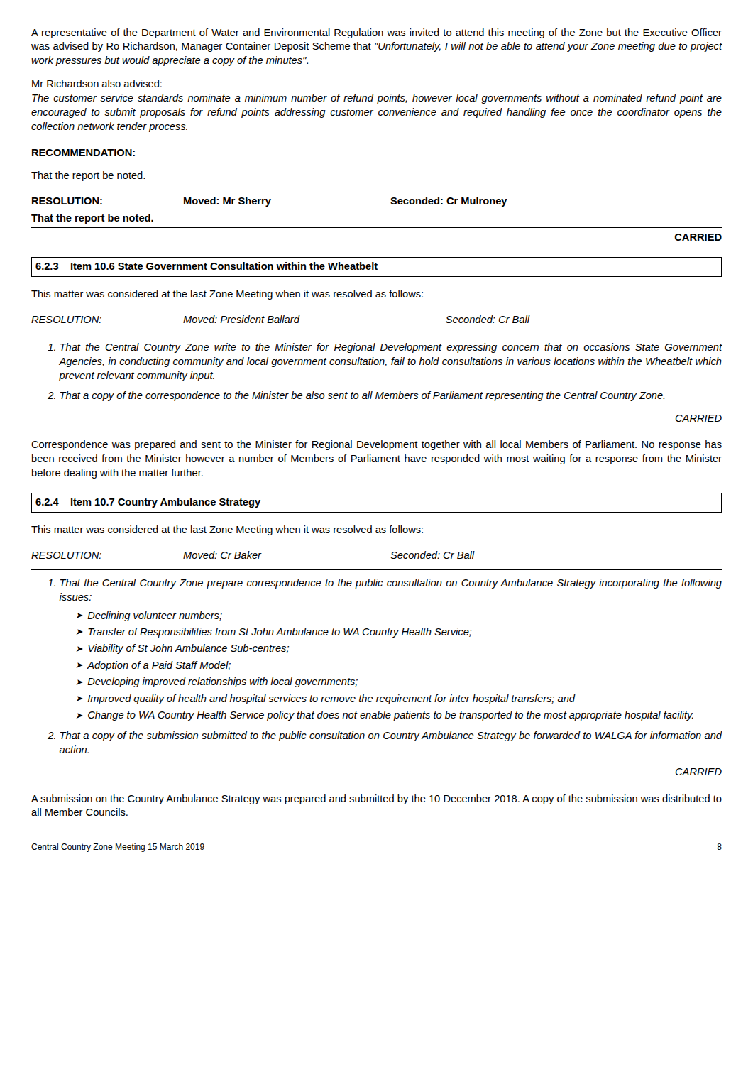A representative of the Department of Water and Environmental Regulation was invited to attend this meeting of the Zone but the Executive Officer was advised by Ro Richardson, Manager Container Deposit Scheme that "Unfortunately, I will not be able to attend your Zone meeting due to project work pressures but would appreciate a copy of the minutes".
Mr Richardson also advised:
The customer service standards nominate a minimum number of refund points, however local governments without a nominated refund point are encouraged to submit proposals for refund points addressing customer convenience and required handling fee once the coordinator opens the collection network tender process.
RECOMMENDATION:
That the report be noted.
| RESOLUTION: | Moved: Mr Sherry | Seconded: Cr Mulroney |
| That the report be noted. |
CARRIED
6.2.3 Item 10.6 State Government Consultation within the Wheatbelt
This matter was considered at the last Zone Meeting when it was resolved as follows:
| RESOLUTION: | Moved: President Ballard | Seconded: Cr Ball |
That the Central Country Zone write to the Minister for Regional Development expressing concern that on occasions State Government Agencies, in conducting community and local government consultation, fail to hold consultations in various locations within the Wheatbelt which prevent relevant community input.
That a copy of the correspondence to the Minister be also sent to all Members of Parliament representing the Central Country Zone.
CARRIED
Correspondence was prepared and sent to the Minister for Regional Development together with all local Members of Parliament. No response has been received from the Minister however a number of Members of Parliament have responded with most waiting for a response from the Minister before dealing with the matter further.
6.2.4 Item 10.7 Country Ambulance Strategy
This matter was considered at the last Zone Meeting when it was resolved as follows:
| RESOLUTION: | Moved: Cr Baker | Seconded: Cr Ball |
That the Central Country Zone prepare correspondence to the public consultation on Country Ambulance Strategy incorporating the following issues:
Declining volunteer numbers;
Transfer of Responsibilities from St John Ambulance to WA Country Health Service;
Viability of St John Ambulance Sub-centres;
Adoption of a Paid Staff Model;
Developing improved relationships with local governments;
Improved quality of health and hospital services to remove the requirement for inter hospital transfers; and
Change to WA Country Health Service policy that does not enable patients to be transported to the most appropriate hospital facility.
That a copy of the submission submitted to the public consultation on Country Ambulance Strategy be forwarded to WALGA for information and action.
CARRIED
A submission on the Country Ambulance Strategy was prepared and submitted by the 10 December 2018. A copy of the submission was distributed to all Member Councils.
Central Country Zone Meeting 15 March 2019
8